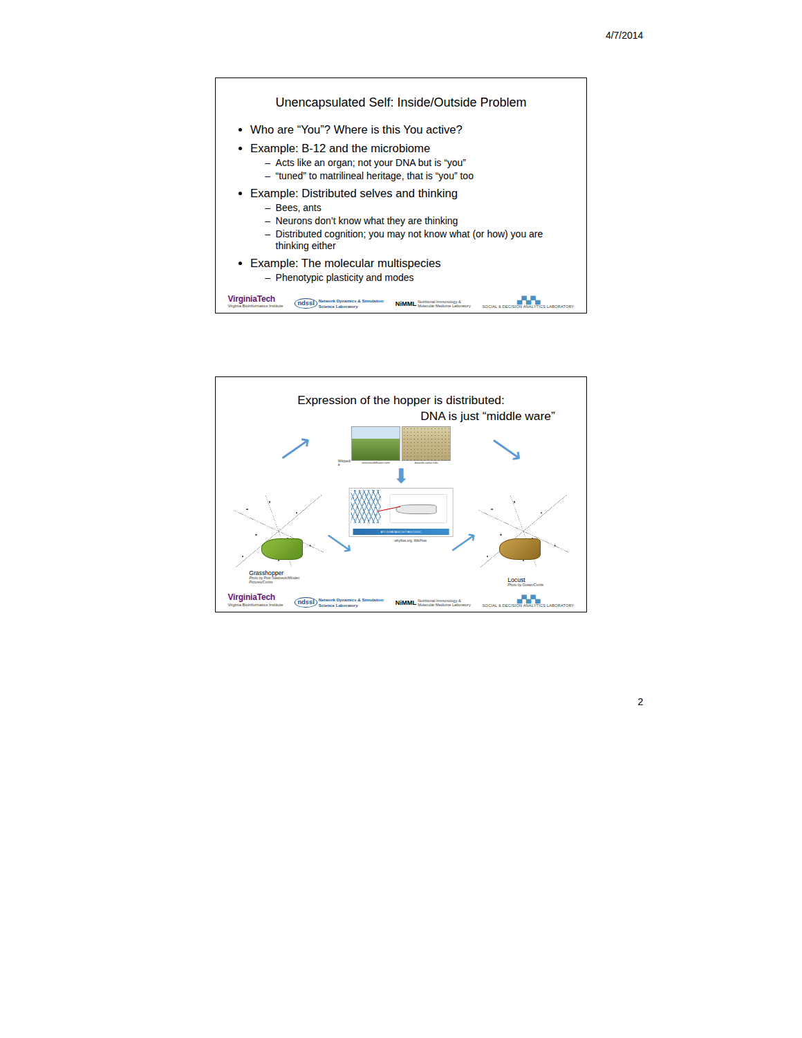4/7/2014
Unencapsulated Self: Inside/Outside Problem
Who are “You”? Where is this You active?
Example: B-12 and the microbiome
Acts like an organ; not your DNA but is “you”
“tuned” to matrilineal heritage, that is “you” too
Example: Distributed selves and thinking
Bees, ants
Neurons don’t know what they are thinking
Distributed cognition; you may not know what (or how) you are thinking either
Example: The molecular multispecies
Phenotypic plasticity and modes
VirginiaTechVirginia Bioinformatics Institute
ndssl Network Dynamics & Simulation
Science Laboratory
NiMML Nutritional Immunology &
Molecular Medicine Laboratory
▄▀▄▀▄
SOCIAL & DECISION ANALYTICS LABORATORY
Expression of the hopper is distributed: DNA is just “middle ware”
ontariowildflower.com
bioweb.uwlax.edu
Wikipedi
a
⟶
⟶
⬇
ATCGGATAGCGCTAGCGGC
whyfiles.org, WikiHow
⟶
⟶
Grasshopper Photo by Piotr Naskrecki/Minden
Pictures/Corbis
Locust Photo by Ocean/Corbis
VirginiaTechVirginia Bioinformatics Institute
ndssl Network Dynamics & Simulation
Science Laboratory
NiMML Nutritional Immunology &
Molecular Medicine Laboratory
▄▀▄▀▄
SOCIAL & DECISION ANALYTICS LABORATORY
2